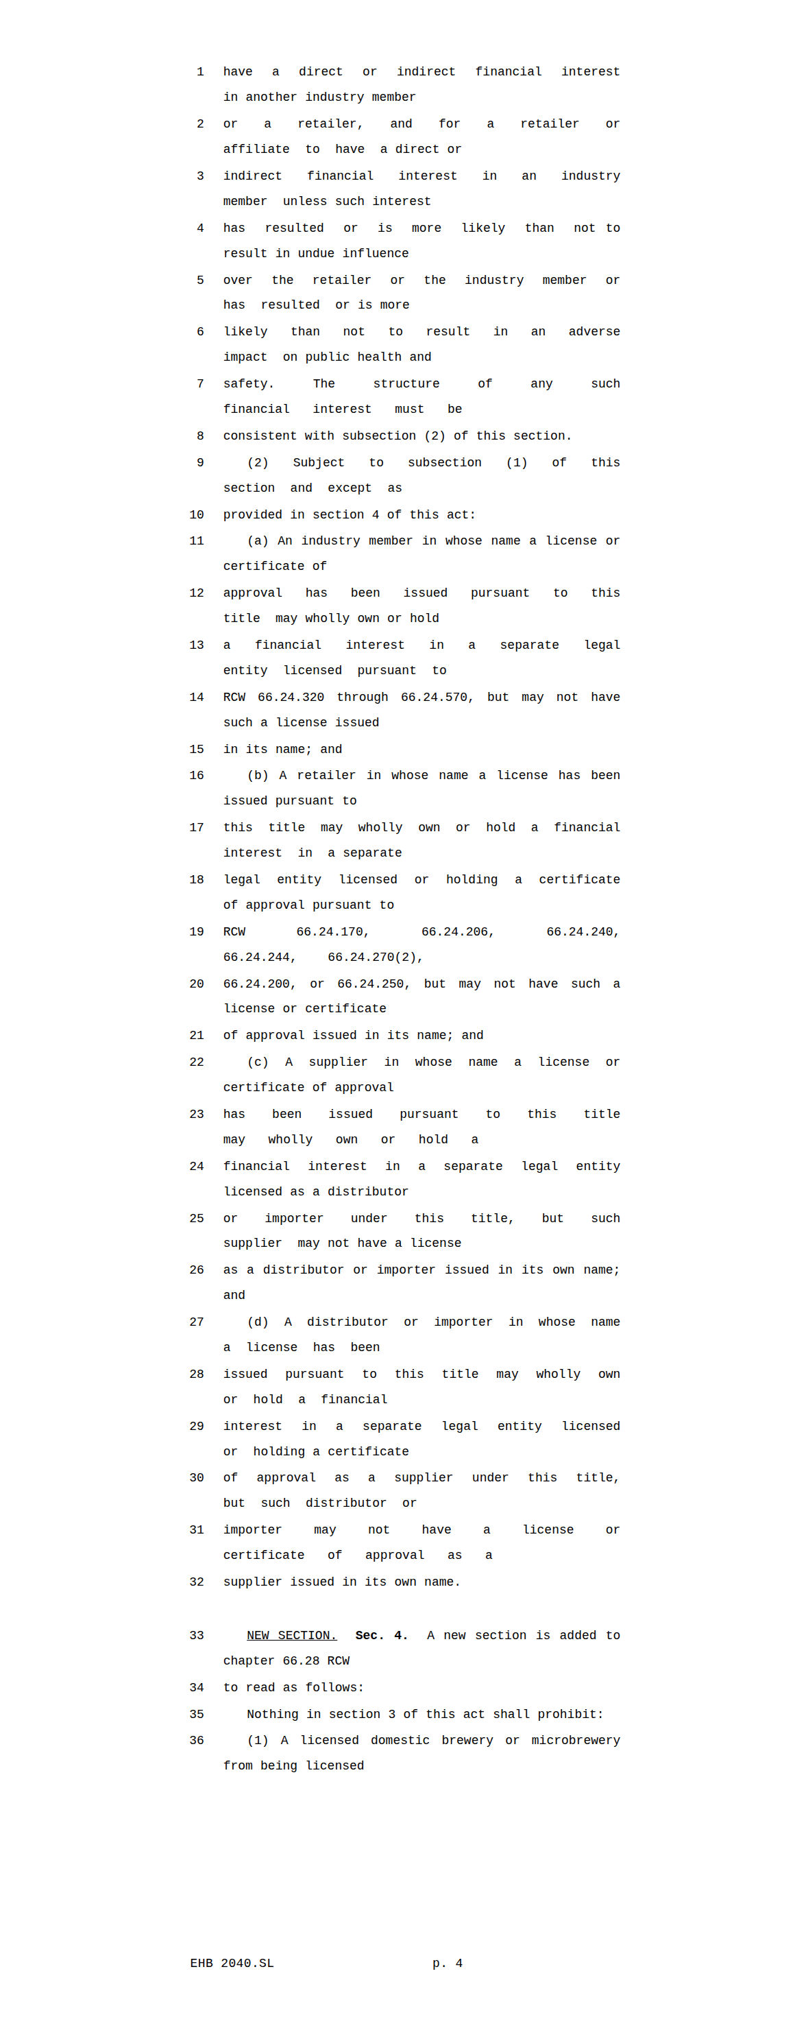| 1 | have a direct or indirect financial interest in another industry member |
| 2 | or a retailer, and for a retailer or affiliate to have a direct or |
| 3 | indirect financial interest in an industry member unless such interest |
| 4 | has resulted or is more likely than not to result in undue influence |
| 5 | over the retailer or the industry member or has resulted or is more |
| 6 | likely than not to result in an adverse impact on public health and |
| 7 | safety. The structure of any such financial interest must be |
| 8 | consistent with subsection (2) of this section. |
| 9 | (2) Subject to subsection (1) of this section and except as |
| 10 | provided in section 4 of this act: |
| 11 | (a) An industry member in whose name a license or certificate of |
| 12 | approval has been issued pursuant to this title may wholly own or hold |
| 13 | a financial interest in a separate legal entity licensed pursuant to |
| 14 | RCW 66.24.320 through 66.24.570, but may not have such a license issued |
| 15 | in its name; and |
| 16 | (b) A retailer in whose name a license has been issued pursuant to |
| 17 | this title may wholly own or hold a financial interest in a separate |
| 18 | legal entity licensed or holding a certificate of approval pursuant to |
| 19 | RCW 66.24.170, 66.24.206, 66.24.240, 66.24.244, 66.24.270(2), |
| 20 | 66.24.200, or 66.24.250, but may not have such a license or certificate |
| 21 | of approval issued in its name; and |
| 22 | (c) A supplier in whose name a license or certificate of approval |
| 23 | has been issued pursuant to this title may wholly own or hold a |
| 24 | financial interest in a separate legal entity licensed as a distributor |
| 25 | or importer under this title, but such supplier may not have a license |
| 26 | as a distributor or importer issued in its own name; and |
| 27 | (d) A distributor or importer in whose name a license has been |
| 28 | issued pursuant to this title may wholly own or hold a financial |
| 29 | interest in a separate legal entity licensed or holding a certificate |
| 30 | of approval as a supplier under this title, but such distributor or |
| 31 | importer may not have a license or certificate of approval as a |
| 32 | supplier issued in its own name. |
| 33 | NEW SECTION. Sec. 4. A new section is added to chapter 66.28 RCW |
| 34 | to read as follows: |
| 35 | Nothing in section 3 of this act shall prohibit: |
| 36 | (1) A licensed domestic brewery or microbrewery from being licensed |
EHB 2040.SL p. 4